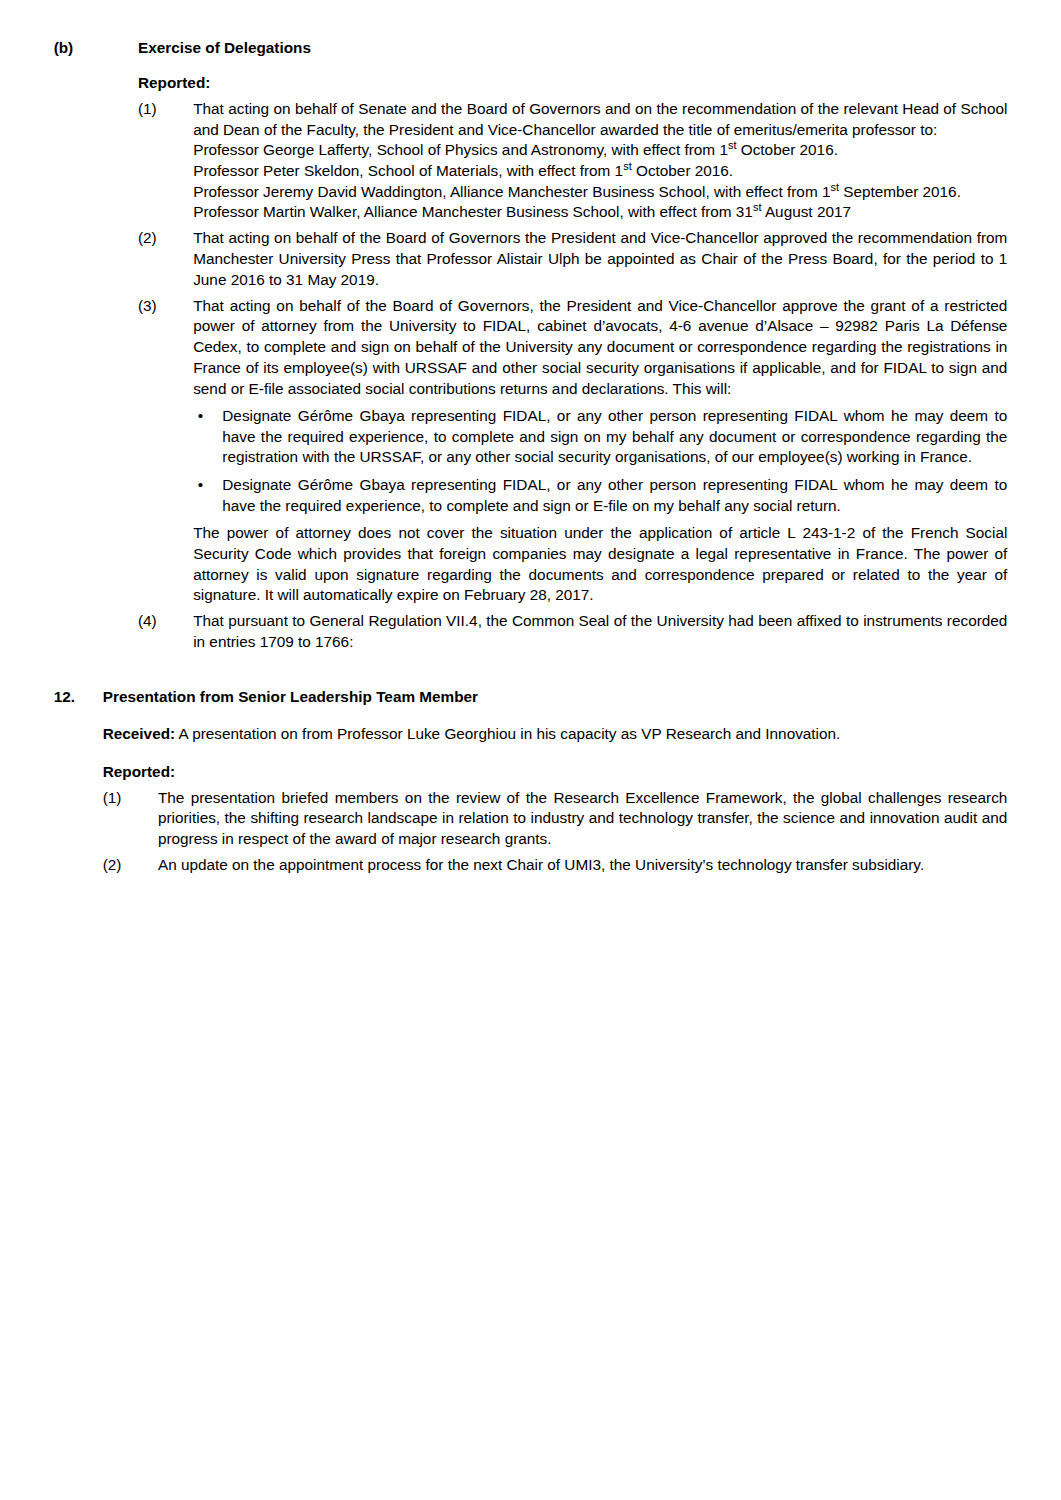(b)
Exercise of Delegations
Reported:
(1) That acting on behalf of Senate and the Board of Governors and on the recommendation of the relevant Head of School and Dean of the Faculty, the President and Vice-Chancellor awarded the title of emeritus/emerita professor to:
Professor George Lafferty, School of Physics and Astronomy, with effect from 1st October 2016.
Professor Peter Skeldon, School of Materials, with effect from 1st October 2016.
Professor Jeremy David Waddington, Alliance Manchester Business School, with effect from 1st September 2016.
Professor Martin Walker, Alliance Manchester Business School, with effect from 31st August 2017
(2) That acting on behalf of the Board of Governors the President and Vice-Chancellor approved the recommendation from Manchester University Press that Professor Alistair Ulph be appointed as Chair of the Press Board, for the period to 1 June 2016 to 31 May 2019.
(3) That acting on behalf of the Board of Governors, the President and Vice-Chancellor approve the grant of a restricted power of attorney from the University to FIDAL, cabinet d’avocats, 4-6 avenue d’Alsace – 92982 Paris La Défense Cedex, to complete and sign on behalf of the University any document or correspondence regarding the registrations in France of its employee(s) with URSSAF and other social security organisations if applicable, and for FIDAL to sign and send or E-file associated social contributions returns and declarations. This will:
Designate Gérôme Gbaya representing FIDAL, or any other person representing FIDAL whom he may deem to have the required experience, to complete and sign on my behalf any document or correspondence regarding the registration with the URSSAF, or any other social security organisations, of our employee(s) working in France.
Designate Gérôme Gbaya representing FIDAL, or any other person representing FIDAL whom he may deem to have the required experience, to complete and sign or E-file on my behalf any social return.
The power of attorney does not cover the situation under the application of article L 243-1-2 of the French Social Security Code which provides that foreign companies may designate a legal representative in France. The power of attorney is valid upon signature regarding the documents and correspondence prepared or related to the year of signature. It will automatically expire on February 28, 2017.
(4) That pursuant to General Regulation VII.4, the Common Seal of the University had been affixed to instruments recorded in entries 1709 to 1766:
12.
Presentation from Senior Leadership Team Member
Received: A presentation on from Professor Luke Georghiou in his capacity as VP Research and Innovation.
Reported:
(1) The presentation briefed members on the review of the Research Excellence Framework, the global challenges research priorities, the shifting research landscape in relation to industry and technology transfer, the science and innovation audit and progress in respect of the award of major research grants.
(2) An update on the appointment process for the next Chair of UMI3, the University’s technology transfer subsidiary.